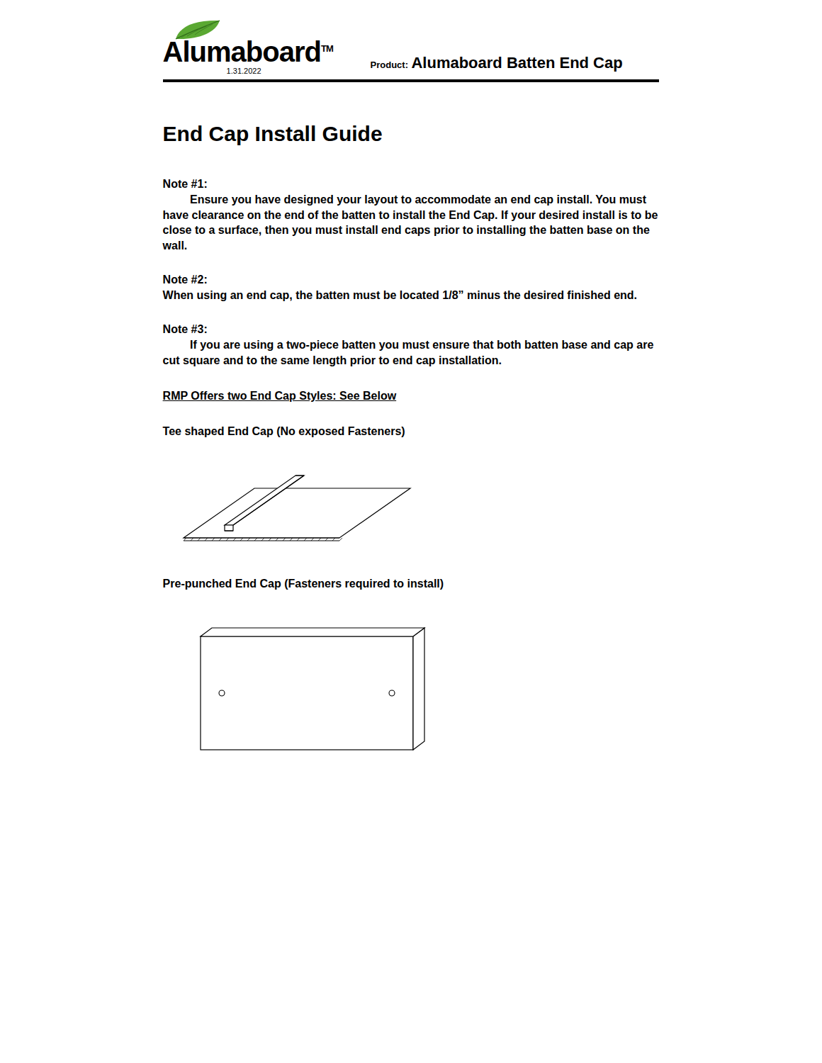AlumaboardTM
1.31.2022
Product: Alumaboard Batten End Cap
End Cap Install Guide
Note #1:
Ensure you have designed your layout to accommodate an end cap install. You must have clearance on the end of the batten to install the End Cap. If your desired install is to be close to a surface, then you must install end caps prior to installing the batten base on the wall.
Note #2:
When using an end cap, the batten must be located 1/8” minus the desired finished end.
Note #3:
If you are using a two-piece batten you must ensure that both batten base and cap are cut square and to the same length prior to end cap installation.
RMP Offers two End Cap Styles: See Below
Tee shaped End Cap (No exposed Fasteners)
Pre-punched End Cap (Fasteners required to install)